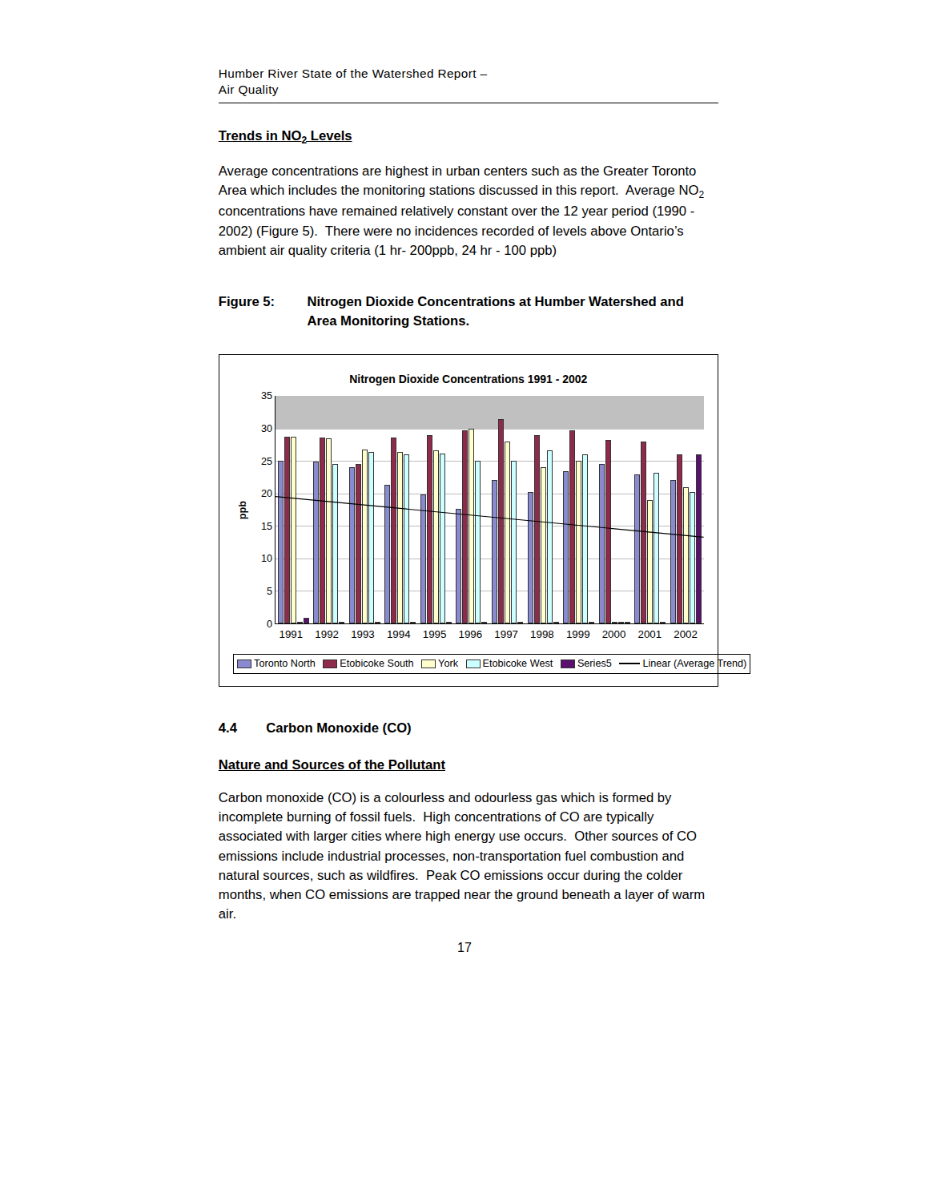Humber River State of the Watershed Report –
Air Quality
Trends in NO2 Levels
Average concentrations are highest in urban centers such as the Greater Toronto Area which includes the monitoring stations discussed in this report. Average NO2 concentrations have remained relatively constant over the 12 year period (1990 - 2002) (Figure 5). There were no incidences recorded of levels above Ontario’s ambient air quality criteria (1 hr- 200ppb, 24 hr - 100 ppb)
Figure 5:
Nitrogen Dioxide Concentrations at Humber Watershed and Area Monitoring Stations.
Nitrogen Dioxide Concentrations 1991 - 2002
ppb
35 30 25 20 15 10 5 0
1991
1992
1993
1994
1995
1996
1997
1998
1999
2000
2001
2002
Toronto North Etobicoke South York Etobicoke West Series5 Linear (Average Trend)
4.4 Carbon Monoxide (CO)
Nature and Sources of the Pollutant
Carbon monoxide (CO) is a colourless and odourless gas which is formed by incomplete burning of fossil fuels. High concentrations of CO are typically associated with larger cities where high energy use occurs. Other sources of CO emissions include industrial processes, non-transportation fuel combustion and natural sources, such as wildfires. Peak CO emissions occur during the colder months, when CO emissions are trapped near the ground beneath a layer of warm air.
17